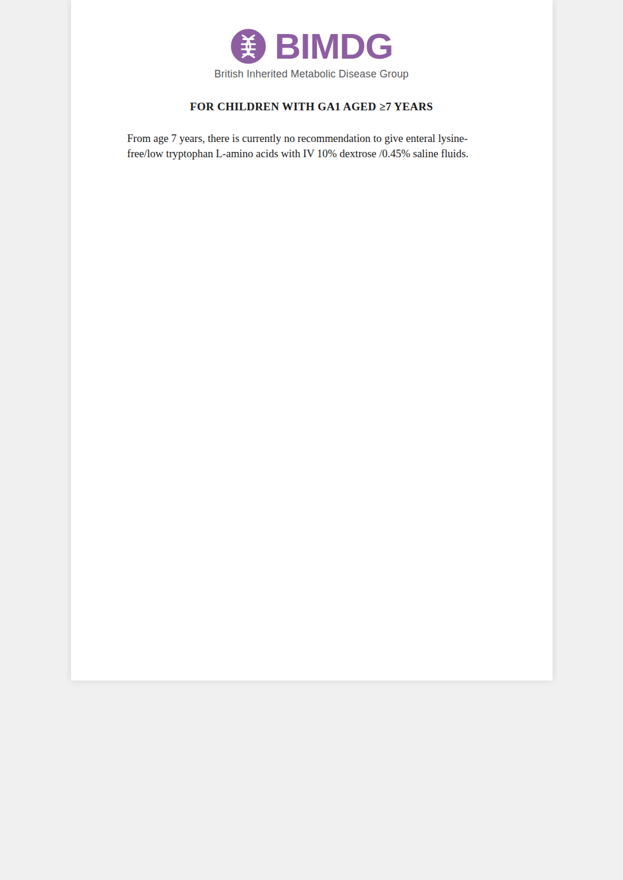BIMDG
British Inherited Metabolic Disease Group
FOR CHILDREN WITH GA1 AGED ≥7 YEARS
From age 7 years, there is currently no recommendation to give enteral lysine-free/low tryptophan L-amino acids with IV 10% dextrose /0.45% saline fluids.